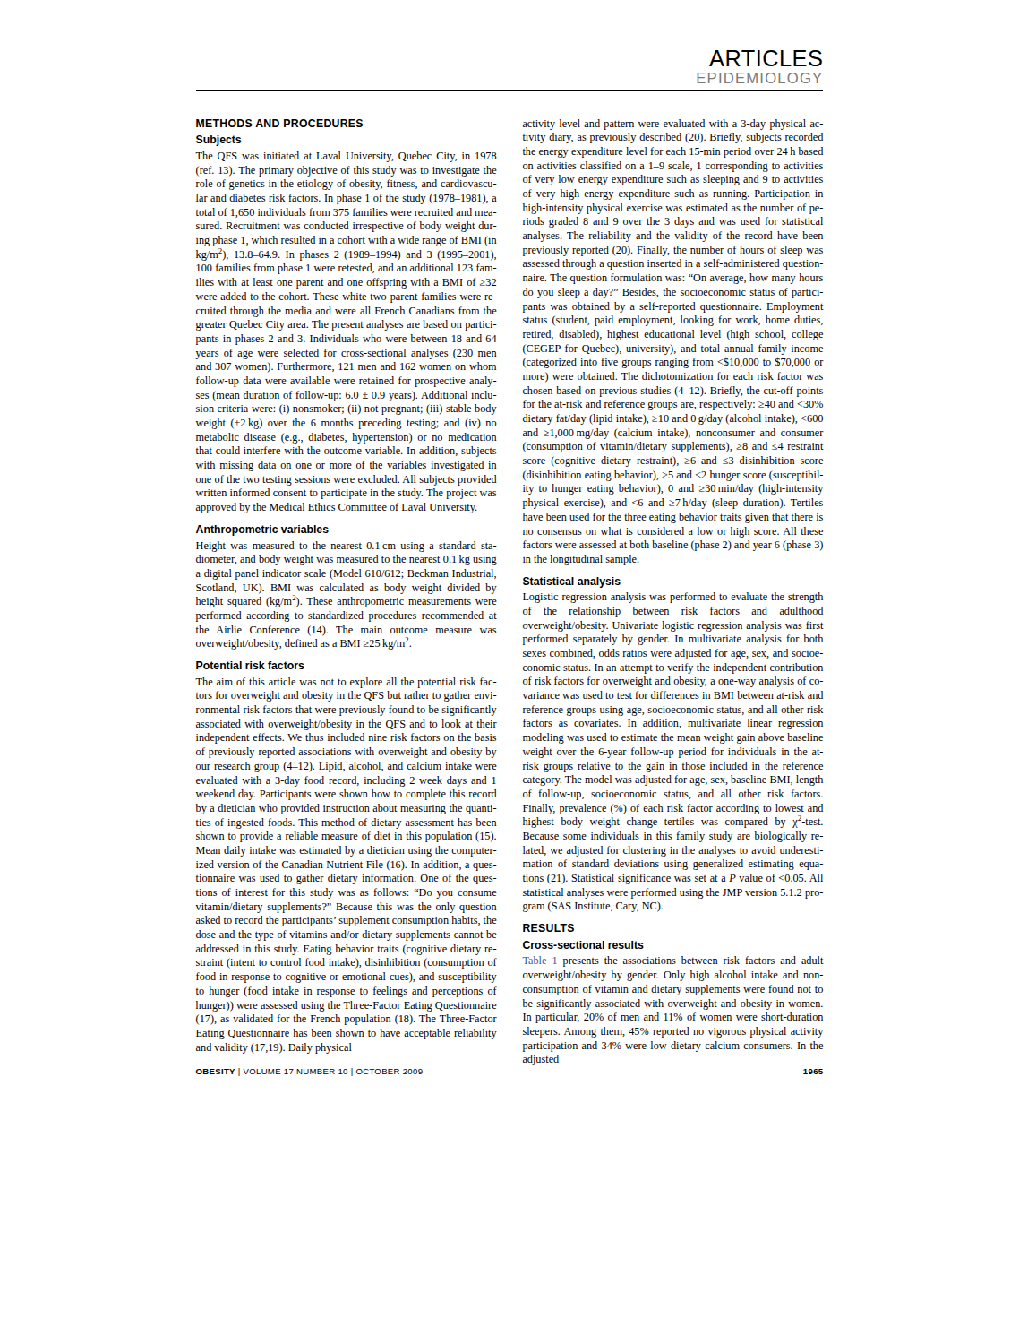ARTICLES
EPIDEMIOLOGY
Methods and Procedures
Subjects
The QFS was initiated at Laval University, Quebec City, in 1978 (ref. 13). The primary objective of this study was to investigate the role of genetics in the etiology of obesity, fitness, and cardiovascular and diabetes risk factors. In phase 1 of the study (1978–1981), a total of 1,650 individuals from 375 families were recruited and measured. Recruitment was conducted irrespective of body weight during phase 1, which resulted in a cohort with a wide range of BMI (in kg/m2), 13.8–64.9. In phases 2 (1989–1994) and 3 (1995–2001), 100 families from phase 1 were retested, and an additional 123 families with at least one parent and one offspring with a BMI of ≥32 were added to the cohort. These white two-parent families were recruited through the media and were all French Canadians from the greater Quebec City area. The present analyses are based on participants in phases 2 and 3. Individuals who were between 18 and 64 years of age were selected for cross-sectional analyses (230 men and 307 women). Furthermore, 121 men and 162 women on whom follow-up data were available were retained for prospective analyses (mean duration of follow-up: 6.0 ± 0.9 years). Additional inclusion criteria were: (i) nonsmoker; (ii) not pregnant; (iii) stable body weight (±2 kg) over the 6 months preceding testing; and (iv) no metabolic disease (e.g., diabetes, hypertension) or no medication that could interfere with the outcome variable. In addition, subjects with missing data on one or more of the variables investigated in one of the two testing sessions were excluded. All subjects provided written informed consent to participate in the study. The project was approved by the Medical Ethics Committee of Laval University.
Anthropometric variables
Height was measured to the nearest 0.1 cm using a standard stadiometer, and body weight was measured to the nearest 0.1 kg using a digital panel indicator scale (Model 610/612; Beckman Industrial, Scotland, UK). BMI was calculated as body weight divided by height squared (kg/m2). These anthropometric measurements were performed according to standardized procedures recommended at the Airlie Conference (14). The main outcome measure was overweight/obesity, defined as a BMI ≥25 kg/m2.
Potential risk factors
The aim of this article was not to explore all the potential risk factors for overweight and obesity in the QFS but rather to gather environmental risk factors that were previously found to be significantly associated with overweight/obesity in the QFS and to look at their independent effects. We thus included nine risk factors on the basis of previously reported associations with overweight and obesity by our research group (4–12). Lipid, alcohol, and calcium intake were evaluated with a 3-day food record, including 2 week days and 1 weekend day. Participants were shown how to complete this record by a dietician who provided instruction about measuring the quantities of ingested foods. This method of dietary assessment has been shown to provide a reliable measure of diet in this population (15). Mean daily intake was estimated by a dietician using the computerized version of the Canadian Nutrient File (16). In addition, a questionnaire was used to gather dietary information. One of the questions of interest for this study was as follows: “Do you consume vitamin/dietary supplements?” Because this was the only question asked to record the participants’ supplement consumption habits, the dose and the type of vitamins and/or dietary supplements cannot be addressed in this study. Eating behavior traits (cognitive dietary restraint (intent to control food intake), disinhibition (consumption of food in response to cognitive or emotional cues), and susceptibility to hunger (food intake in response to feelings and perceptions of hunger)) were assessed using the Three-Factor Eating Questionnaire (17), as validated for the French population (18). The Three-Factor Eating Questionnaire has been shown to have acceptable reliability and validity (17,19). Daily physical
activity level and pattern were evaluated with a 3-day physical activity diary, as previously described (20). Briefly, subjects recorded the energy expenditure level for each 15-min period over 24 h based on activities classified on a 1–9 scale, 1 corresponding to activities of very low energy expenditure such as sleeping and 9 to activities of very high energy expenditure such as running. Participation in high-intensity physical exercise was estimated as the number of periods graded 8 and 9 over the 3 days and was used for statistical analyses. The reliability and the validity of the record have been previously reported (20). Finally, the number of hours of sleep was assessed through a question inserted in a self-administered questionnaire. The question formulation was: “On average, how many hours do you sleep a day?” Besides, the socioeconomic status of participants was obtained by a self-reported questionnaire. Employment status (student, paid employment, looking for work, home duties, retired, disabled), highest educational level (high school, college (CEGEP for Quebec), university), and total annual family income (categorized into five groups ranging from <$10,000 to $70,000 or more) were obtained. The dichotomization for each risk factor was chosen based on previous studies (4–12). Briefly, the cut-off points for the at-risk and reference groups are, respectively: ≥40 and <30% dietary fat/day (lipid intake), ≥10 and 0 g/day (alcohol intake), <600 and ≥1,000 mg/day (calcium intake), nonconsumer and consumer (consumption of vitamin/dietary supplements), ≥8 and ≤4 restraint score (cognitive dietary restraint), ≥6 and ≤3 disinhibition score (disinhibition eating behavior), ≥5 and ≤2 hunger score (susceptibility to hunger eating behavior), 0 and ≥30 min/day (high-intensity physical exercise), and <6 and ≥7 h/day (sleep duration). Tertiles have been used for the three eating behavior traits given that there is no consensus on what is considered a low or high score. All these factors were assessed at both baseline (phase 2) and year 6 (phase 3) in the longitudinal sample.
Statistical analysis
Logistic regression analysis was performed to evaluate the strength of the relationship between risk factors and adulthood overweight/obesity. Univariate logistic regression analysis was first performed separately by gender. In multivariate analysis for both sexes combined, odds ratios were adjusted for age, sex, and socioeconomic status. In an attempt to verify the independent contribution of risk factors for overweight and obesity, a one-way analysis of covariance was used to test for differences in BMI between at-risk and reference groups using age, socioeconomic status, and all other risk factors as covariates. In addition, multivariate linear regression modeling was used to estimate the mean weight gain above baseline weight over the 6-year follow-up period for individuals in the at-risk groups relative to the gain in those included in the reference category. The model was adjusted for age, sex, baseline BMI, length of follow-up, socioeconomic status, and all other risk factors. Finally, prevalence (%) of each risk factor according to lowest and highest body weight change tertiles was compared by χ2-test. Because some individuals in this family study are biologically related, we adjusted for clustering in the analyses to avoid underestimation of standard deviations using generalized estimating equations (21). Statistical significance was set at a P value of <0.05. All statistical analyses were performed using the JMP version 5.1.2 program (SAS Institute, Cary, NC).
Results
Cross-sectional results
Table 1 presents the associations between risk factors and adult overweight/obesity by gender. Only high alcohol intake and nonconsumption of vitamin and dietary supplements were found not to be significantly associated with overweight and obesity in women. In particular, 20% of men and 11% of women were short-duration sleepers. Among them, 45% reported no vigorous physical activity participation and 34% were low dietary calcium consumers. In the adjusted
OBESITY | VOLUME 17 NUMBER 10 | OCTOBER 2009
1965